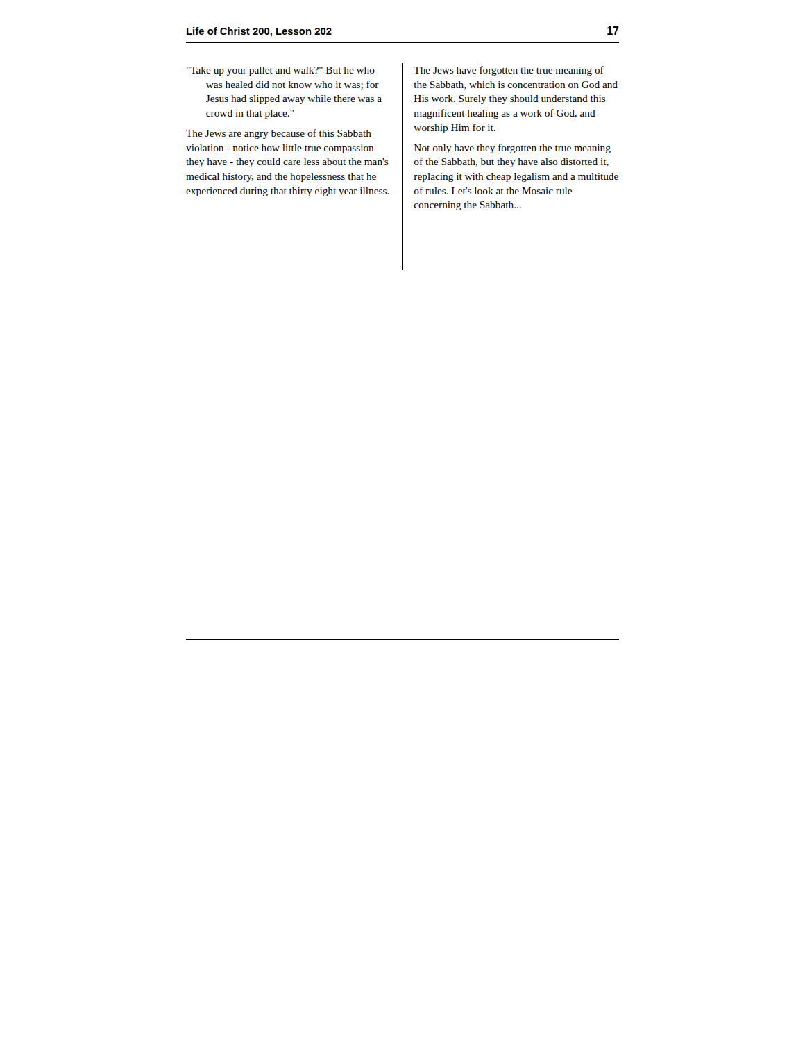Life of Christ 200, Lesson 202 17
"Take up your pallet and walk?" But he who was healed did not know who it was; for Jesus had slipped away while there was a crowd in that place."
The Jews are angry because of this Sabbath violation - notice how little true compassion they have - they could care less about the man's medical history, and the hopelessness that he experienced during that thirty eight year illness.
The Jews have forgotten the true meaning of the Sabbath, which is concentration on God and His work. Surely they should understand this magnificent healing as a work of God, and worship Him for it.
Not only have they forgotten the true meaning of the Sabbath, but they have also distorted it, replacing it with cheap legalism and a multitude of rules. Let's look at the Mosaic rule concerning the Sabbath...